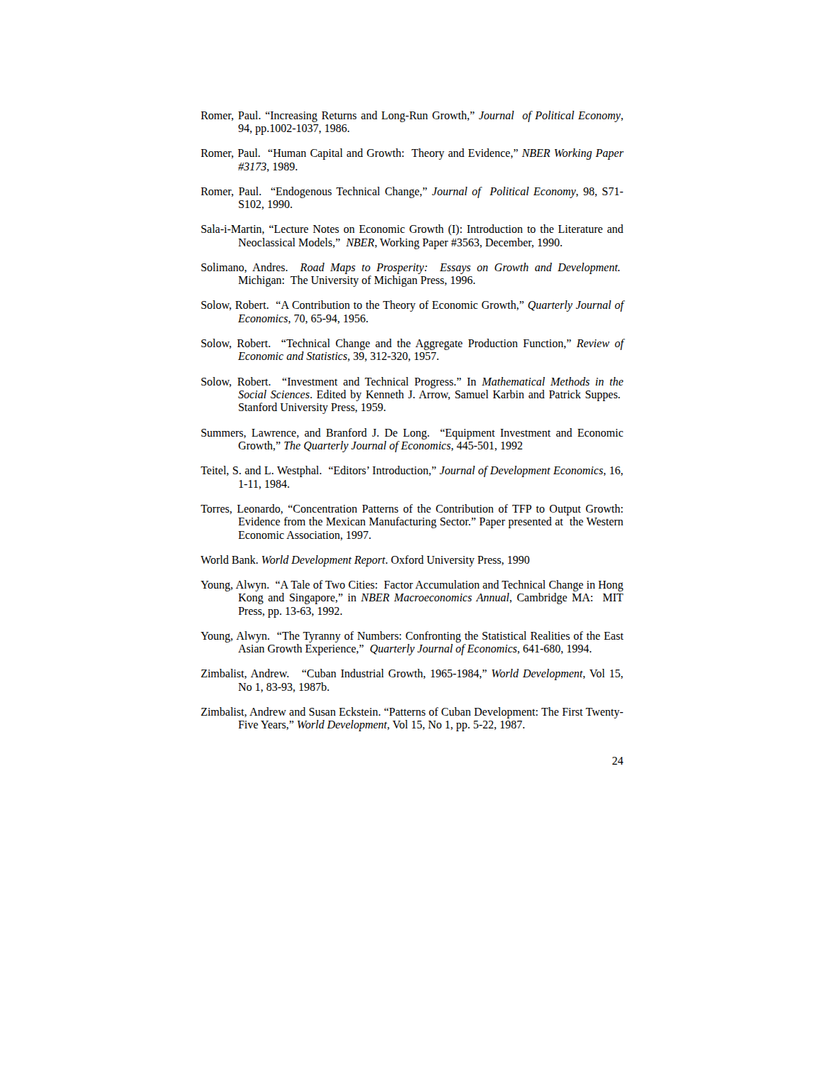Romer, Paul. “Increasing Returns and Long-Run Growth,” Journal of Political Economy, 94, pp.1002-1037, 1986.
Romer, Paul. “Human Capital and Growth: Theory and Evidence,” NBER Working Paper #3173, 1989.
Romer, Paul. “Endogenous Technical Change,” Journal of Political Economy, 98, S71-S102, 1990.
Sala-i-Martin, “Lecture Notes on Economic Growth (I): Introduction to the Literature and Neoclassical Models,” NBER, Working Paper #3563, December, 1990.
Solimano, Andres. Road Maps to Prosperity: Essays on Growth and Development. Michigan: The University of Michigan Press, 1996.
Solow, Robert. “A Contribution to the Theory of Economic Growth,” Quarterly Journal of Economics, 70, 65-94, 1956.
Solow, Robert. “Technical Change and the Aggregate Production Function,” Review of Economic and Statistics, 39, 312-320, 1957.
Solow, Robert. “Investment and Technical Progress.” In Mathematical Methods in the Social Sciences. Edited by Kenneth J. Arrow, Samuel Karbin and Patrick Suppes. Stanford University Press, 1959.
Summers, Lawrence, and Branford J. De Long. “Equipment Investment and Economic Growth,” The Quarterly Journal of Economics, 445-501, 1992
Teitel, S. and L. Westphal. “Editors’ Introduction,” Journal of Development Economics, 16, 1-11, 1984.
Torres, Leonardo, “Concentration Patterns of the Contribution of TFP to Output Growth: Evidence from the Mexican Manufacturing Sector.” Paper presented at the Western Economic Association, 1997.
World Bank. World Development Report. Oxford University Press, 1990
Young, Alwyn. “A Tale of Two Cities: Factor Accumulation and Technical Change in Hong Kong and Singapore,” in NBER Macroeconomics Annual, Cambridge MA: MIT Press, pp. 13-63, 1992.
Young, Alwyn. “The Tyranny of Numbers: Confronting the Statistical Realities of the East Asian Growth Experience,” Quarterly Journal of Economics, 641-680, 1994.
Zimbalist, Andrew. “Cuban Industrial Growth, 1965-1984,” World Development, Vol 15, No 1, 83-93, 1987b.
Zimbalist, Andrew and Susan Eckstein. “Patterns of Cuban Development: The First Twenty-Five Years,” World Development, Vol 15, No 1, pp. 5-22, 1987.
24